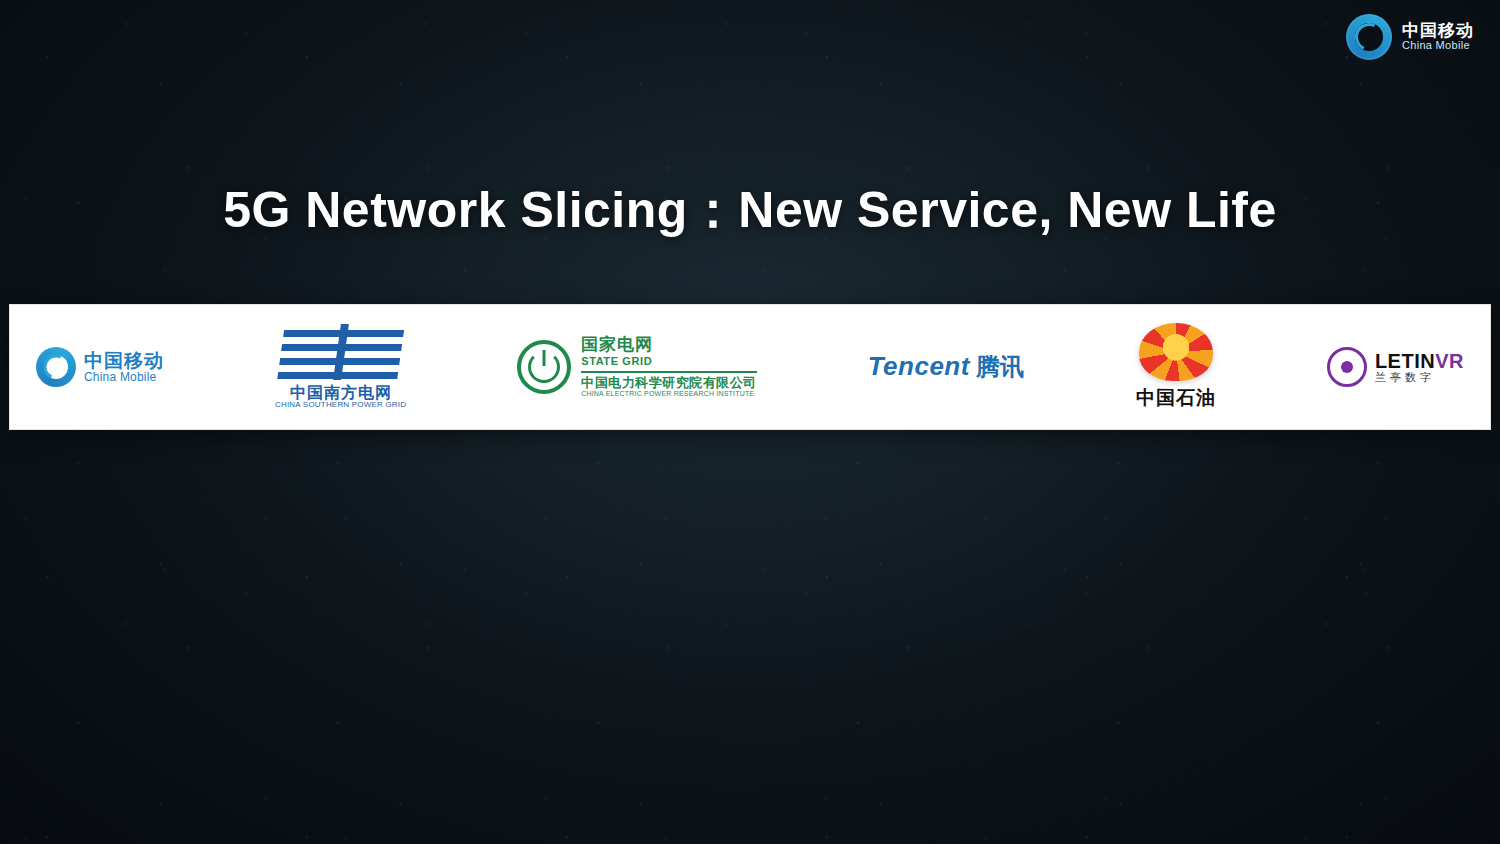中国移动
China Mobile
5G Network Slicing：New Service, New Life
中国移动
China Mobile
中国南方电网
CHINA SOUTHERN POWER GRID
国家电网
State Grid
中国电力科学研究院有限公司
China Electric Power Research Institute
Tencent腾讯
中国石油
LETINVR
兰亭数字